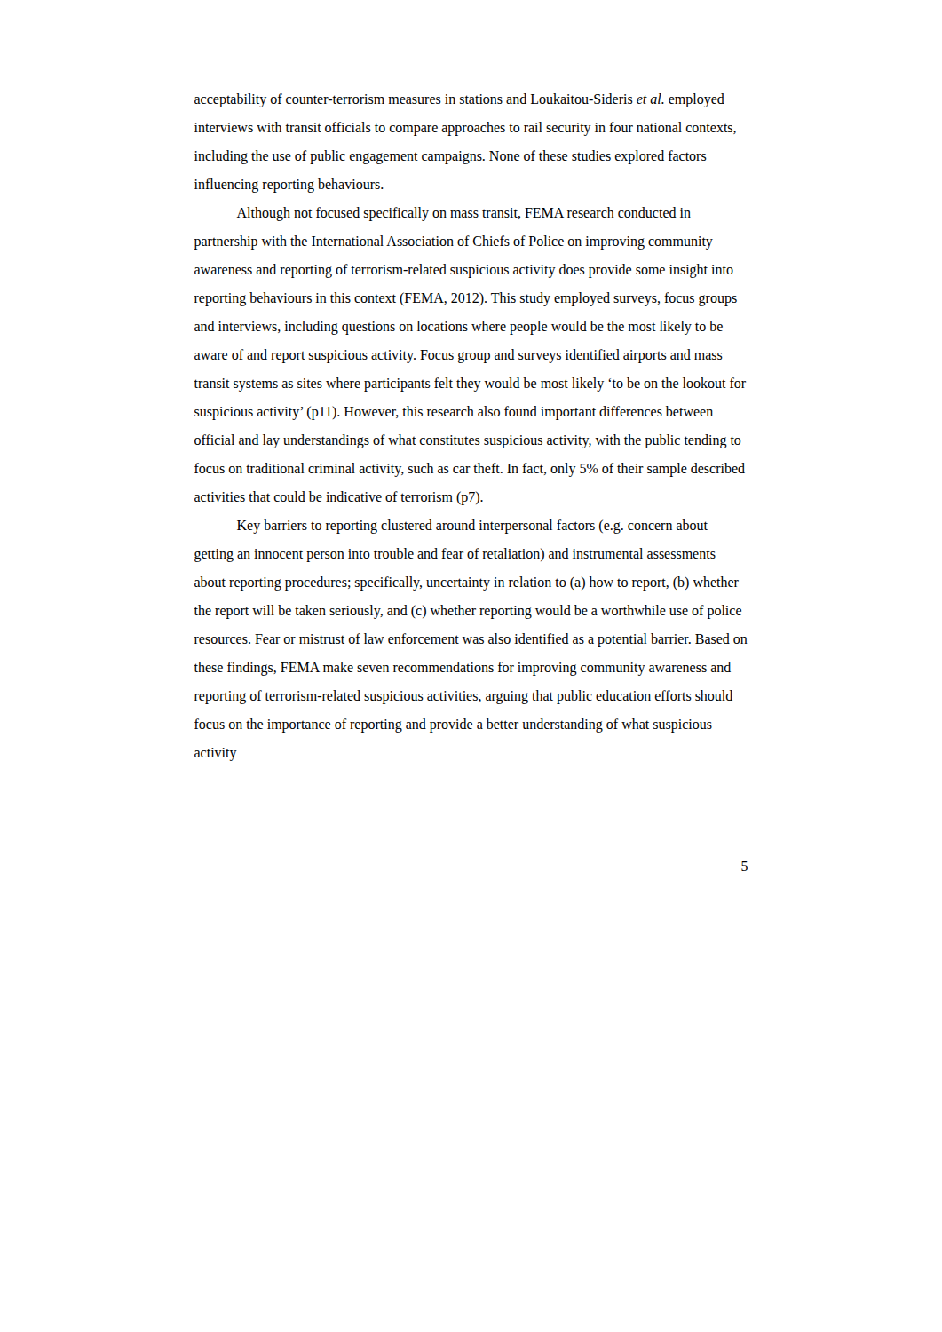acceptability of counter-terrorism measures in stations and Loukaitou-Sideris et al. employed interviews with transit officials to compare approaches to rail security in four national contexts, including the use of public engagement campaigns. None of these studies explored factors influencing reporting behaviours.
Although not focused specifically on mass transit, FEMA research conducted in partnership with the International Association of Chiefs of Police on improving community awareness and reporting of terrorism-related suspicious activity does provide some insight into reporting behaviours in this context (FEMA, 2012). This study employed surveys, focus groups and interviews, including questions on locations where people would be the most likely to be aware of and report suspicious activity. Focus group and surveys identified airports and mass transit systems as sites where participants felt they would be most likely ‘to be on the lookout for suspicious activity’ (p11). However, this research also found important differences between official and lay understandings of what constitutes suspicious activity, with the public tending to focus on traditional criminal activity, such as car theft. In fact, only 5% of their sample described activities that could be indicative of terrorism (p7).
Key barriers to reporting clustered around interpersonal factors (e.g. concern about getting an innocent person into trouble and fear of retaliation) and instrumental assessments about reporting procedures; specifically, uncertainty in relation to (a) how to report, (b) whether the report will be taken seriously, and (c) whether reporting would be a worthwhile use of police resources. Fear or mistrust of law enforcement was also identified as a potential barrier. Based on these findings, FEMA make seven recommendations for improving community awareness and reporting of terrorism-related suspicious activities, arguing that public education efforts should focus on the importance of reporting and provide a better understanding of what suspicious activity
5